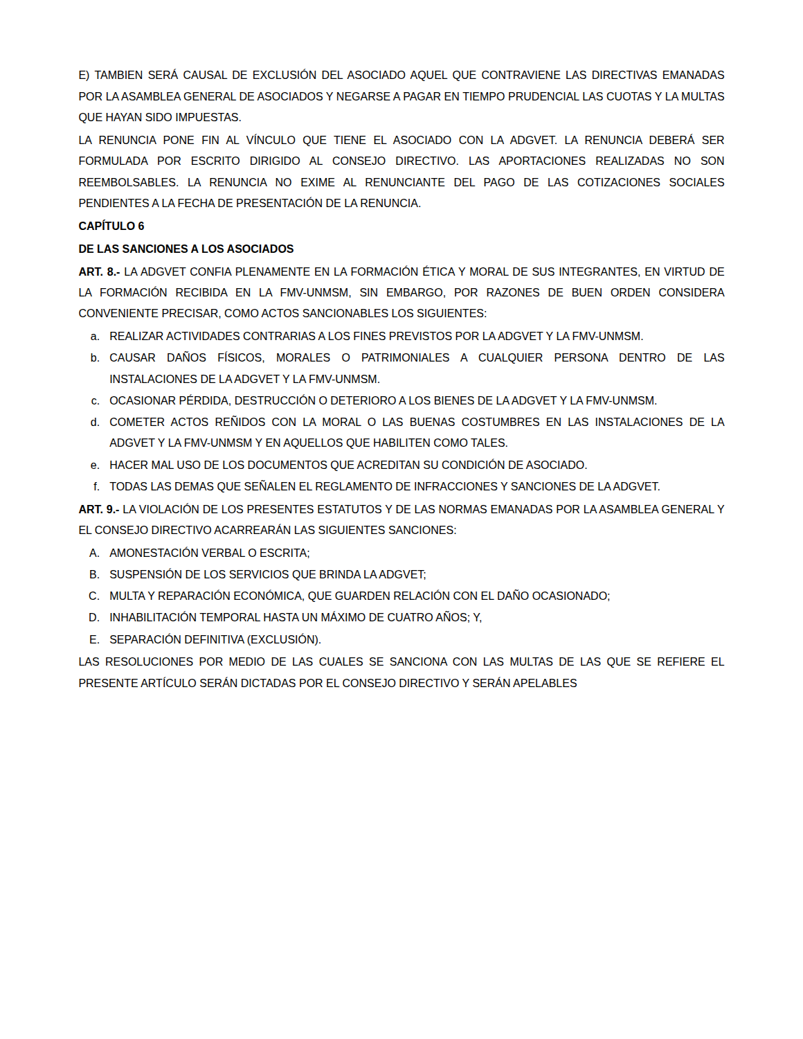E) Tambien será causal de exclusión del asociado aquel que contraviene las directivas emanadas por la Asamblea General de Asociados y negarse a pagar en tiempo prudencial las cuotas y la multas que hayan sido impuestas.
La renuncia pone fin al vínculo que tiene el asociado con la ADGVET. La renuncia deberá ser formulada por escrito dirigido al Consejo Directivo. Las aportaciones realizadas no son reembolsables. La renuncia no exime al renunciante del pago de las cotizaciones sociales pendientes a la fecha de presentación de la renuncia.
Capítulo 6
De las sanciones a los asociados
Art. 8.- La ADGVET confia plenamente en la formación ética y moral de sus integrantes, en virtud de la formación recibida en la FMV-UNMSM, sin embargo, por razones de buen orden considera conveniente precisar, como actos sancionables los siguientes:
Realizar actividades contrarias a los fines previstos por la ADGVET y la FMV-UNMSM.
Causar daños físicos, morales o patrimoniales a cualquier persona dentro de las instalaciones de la ADGVET y la FMV-UNMSM.
Ocasionar pérdida, destrucción o deterioro a los bienes de la ADGVET y la FMV-UNMSM.
Cometer actos reñidos con la moral o las buenas costumbres en las instalaciones de la ADGVET y la FMV-UNMSM y en aquellos que habiliten como tales.
Hacer mal uso de los documentos que acreditan su condición de asociado.
Todas las demas que señalen el reglamento de infracciones y sanciones de la ADGVET.
Art. 9.- La violación de los presentes estatutos y de las normas emanadas por la Asamblea General y el Consejo Directivo acarrearán las siguientes sanciones:
Amonestación verbal o escrita;
Suspensión de los servicios que brinda la ADGVET;
Multa y reparación económica, que guarden relación con el daño ocasionado;
Inhabilitación temporal hasta un máximo de cuatro años; y,
Separación definitiva (exclusión).
Las resoluciones por medio de las cuales se sanciona con las multas de las que se refiere el presente artículo serán dictadas por el Consejo Directivo y serán apelables